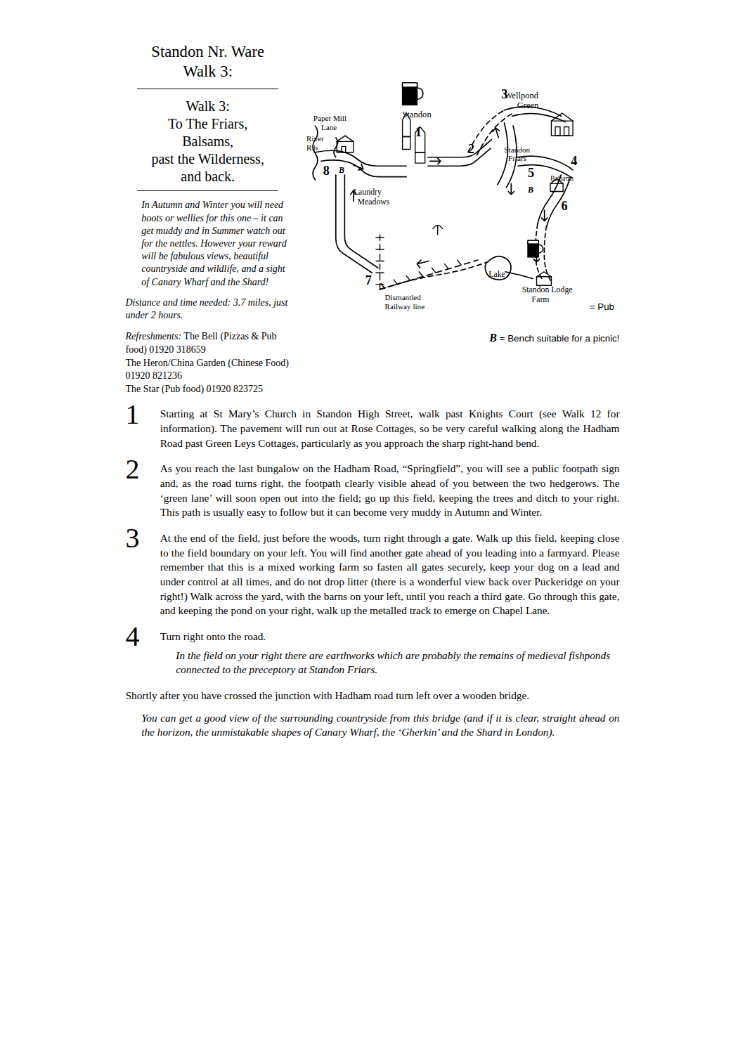Standon Nr. Ware
Walk 3:
Walk 3:
To The Friars,
Balsams,
past the Wilderness,
and back.
In Autumn and Winter you will need boots or wellies for this one – it can get muddy and in Summer watch out for the nettles. However your reward will be fabulous views, beautiful countryside and wildlife, and a sight of Canary Wharf and the Shard!
Distance and time needed: 3.7 miles, just under 2 hours.
Refreshments: The Bell (Pizzas & Pub food) 01920 318659
The Heron/China Garden (Chinese Food) 01920 821236
The Star (Pub food) 01920 823725
B B Paper Mill Lane Standon River Rib Wellpond Green Standon Friars Balsams Laundry Meadows Lake Dismantled Railway line Standon Lodge Farm 1 2 3 4 5 6 7 8
= Pub
B = Bench suitable for a picnic!
1
Starting at St Mary’s Church in Standon High Street, walk past Knights Court (see Walk 12 for information). The pavement will run out at Rose Cottages, so be very careful walking along the Hadham Road past Green Leys Cottages, particularly as you approach the sharp right-hand bend.
2
As you reach the last bungalow on the Hadham Road, “Springfield”, you will see a public footpath sign and, as the road turns right, the footpath clearly visible ahead of you between the two hedgerows. The ‘green lane’ will soon open out into the field; go up this field, keeping the trees and ditch to your right. This path is usually easy to follow but it can become very muddy in Autumn and Winter.
3
At the end of the field, just before the woods, turn right through a gate. Walk up this field, keeping close to the field boundary on your left. You will find another gate ahead of you leading into a farmyard. Please remember that this is a mixed working farm so fasten all gates securely, keep your dog on a lead and under control at all times, and do not drop litter (there is a wonderful view back over Puckeridge on your right!) Walk across the yard, with the barns on your left, until you reach a third gate. Go through this gate, and keeping the pond on your right, walk up the metalled track to emerge on Chapel Lane.
4
Turn right onto the road.
In the field on your right there are earthworks which are probably the remains of medieval fishponds connected to the preceptory at Standon Friars.
Shortly after you have crossed the junction with Hadham road turn left over a wooden bridge.
You can get a good view of the surrounding countryside from this bridge (and if it is clear, straight ahead on the horizon, the unmistakable shapes of Canary Wharf, the ‘Gherkin’ and the Shard in London).